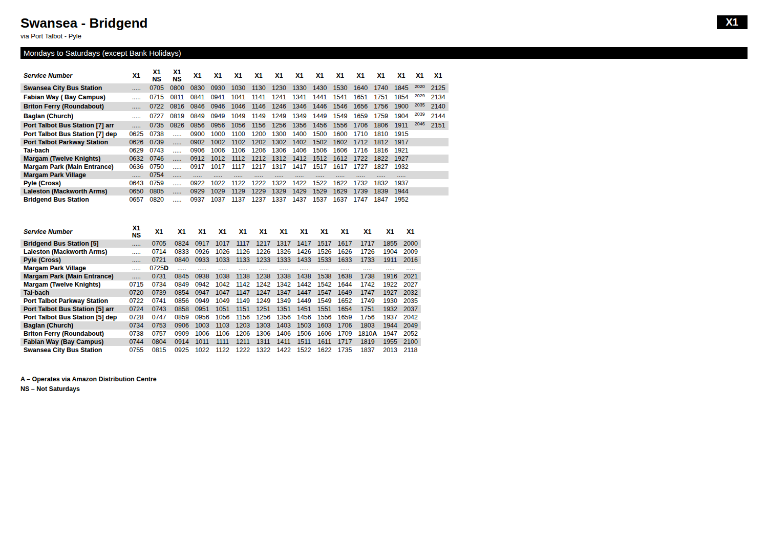Swansea - Bridgend
via Port Talbot - Pyle
X1
Mondays to Saturdays (except Bank Holidays)
| Service Number | X1 | X1 NS | X1 NS | X1 | X1 | X1 | X1 | X1 | X1 | X1 | X1 | X1 | X1 | X1 | X1 | X1 |
| --- | --- | --- | --- | --- | --- | --- | --- | --- | --- | --- | --- | --- | --- | --- | --- | --- |
| Swansea City Bus Station | ..... | 0705 | 0800 | 0830 | 0930 | 1030 | 1130 | 1230 | 1330 | 1430 | 1530 | 1640 | 1740 | 1845 | 2020 | 2125 |
| Fabian Way ( Bay Campus) | ..... | 0715 | 0811 | 0841 | 0941 | 1041 | 1141 | 1241 | 1341 | 1441 | 1541 | 1651 | 1751 | 1854 | 2029 | 2134 |
| Briton Ferry (Roundabout) | ..... | 0722 | 0816 | 0846 | 0946 | 1046 | 1146 | 1246 | 1346 | 1446 | 1546 | 1656 | 1756 | 1900 | 2035 | 2140 |
| Baglan (Church) | ..... | 0727 | 0819 | 0849 | 0949 | 1049 | 1149 | 1249 | 1349 | 1449 | 1549 | 1659 | 1759 | 1904 | 2039 | 2144 |
| Port Talbot Bus Station [7] arr | ..... | 0735 | 0826 | 0856 | 0956 | 1056 | 1156 | 1256 | 1356 | 1456 | 1556 | 1706 | 1806 | 1911 | 2046 | 2151 |
| Port Talbot Bus Station [7] dep | 0625 | 0738 | ..... | 0900 | 1000 | 1100 | 1200 | 1300 | 1400 | 1500 | 1600 | 1710 | 1810 | 1915 | | |
| Port Talbot Parkway Station | 0626 | 0739 | ..... | 0902 | 1002 | 1102 | 1202 | 1302 | 1402 | 1502 | 1602 | 1712 | 1812 | 1917 | | |
| Tai-bach | 0629 | 0743 | ..... | 0906 | 1006 | 1106 | 1206 | 1306 | 1406 | 1506 | 1606 | 1716 | 1816 | 1921 | | |
| Margam (Twelve Knights) | 0632 | 0746 | ..... | 0912 | 1012 | 1112 | 1212 | 1312 | 1412 | 1512 | 1612 | 1722 | 1822 | 1927 | | |
| Margam Park (Main Entrance) | 0636 | 0750 | ..... | 0917 | 1017 | 1117 | 1217 | 1317 | 1417 | 1517 | 1617 | 1727 | 1827 | 1932 | | |
| Margam Park Village | ..... | 0754 | ..... | ..... | ..... | ..... | ..... | ..... | ..... | ..... | ..... | ..... | ..... | ..... | | |
| Pyle (Cross) | 0643 | 0759 | ..... | 0922 | 1022 | 1122 | 1222 | 1322 | 1422 | 1522 | 1622 | 1732 | 1832 | 1937 | | |
| Laleston (Mackworth Arms) | 0650 | 0805 | ..... | 0929 | 1029 | 1129 | 1229 | 1329 | 1429 | 1529 | 1629 | 1739 | 1839 | 1944 | | |
| Bridgend Bus Station | 0657 | 0820 | ..... | 0937 | 1037 | 1137 | 1237 | 1337 | 1437 | 1537 | 1637 | 1747 | 1847 | 1952 | | |
| Service Number | X1 NS | X1 | X1 | X1 | X1 | X1 | X1 | X1 | X1 | X1 | X1 | X1 | X1 | X1 |
| --- | --- | --- | --- | --- | --- | --- | --- | --- | --- | --- | --- | --- | --- | --- |
| Bridgend Bus Station [5] | ..... | 0705 | 0824 | 0917 | 1017 | 1117 | 1217 | 1317 | 1417 | 1517 | 1617 | 1717 | 1855 | 2000 |
| Laleston (Mackworth Arms) | ..... | 0714 | 0833 | 0926 | 1026 | 1126 | 1226 | 1326 | 1426 | 1526 | 1626 | 1726 | 1904 | 2009 |
| Pyle (Cross) | ..... | 0721 | 0840 | 0933 | 1033 | 1133 | 1233 | 1333 | 1433 | 1533 | 1633 | 1733 | 1911 | 2016 |
| Margam Park Village | ..... | 0725 D | ..... | ..... | ..... | ..... | ..... | ..... | ..... | ..... | ..... | ..... | ..... | ..... |
| Margam Park (Main Entrance) | ..... | 0731 | 0845 | 0938 | 1038 | 1138 | 1238 | 1338 | 1438 | 1538 | 1638 | 1738 | 1916 | 2021 |
| Margam (Twelve Knights) | 0715 | 0734 | 0849 | 0942 | 1042 | 1142 | 1242 | 1342 | 1442 | 1542 | 1644 | 1742 | 1922 | 2027 |
| Tai-bach | 0720 | 0739 | 0854 | 0947 | 1047 | 1147 | 1247 | 1347 | 1447 | 1547 | 1649 | 1747 | 1927 | 2032 |
| Port Talbot Parkway Station | 0722 | 0741 | 0856 | 0949 | 1049 | 1149 | 1249 | 1349 | 1449 | 1549 | 1652 | 1749 | 1930 | 2035 |
| Port Talbot Bus Station [5] arr | 0724 | 0743 | 0858 | 0951 | 1051 | 1151 | 1251 | 1351 | 1451 | 1551 | 1654 | 1751 | 1932 | 2037 |
| Port Talbot Bus Station [5] dep | 0728 | 0747 | 0859 | 0956 | 1056 | 1156 | 1256 | 1356 | 1456 | 1556 | 1659 | 1756 | 1937 | 2042 |
| Baglan (Church) | 0734 | 0753 | 0906 | 1003 | 1103 | 1203 | 1303 | 1403 | 1503 | 1603 | 1706 | 1803 | 1944 | 2049 |
| Briton Ferry (Roundabout) | 0738 | 0757 | 0909 | 1006 | 1106 | 1206 | 1306 | 1406 | 1506 | 1606 | 1709 | 1810 A | 1947 | 2052 |
| Fabian Way (Bay Campus) | 0744 | 0804 | 0914 | 1011 | 1111 | 1211 | 1311 | 1411 | 1511 | 1611 | 1717 | 1819 | 1955 | 2100 |
| Swansea City Bus Station | 0755 | 0815 | 0925 | 1022 | 1122 | 1222 | 1322 | 1422 | 1522 | 1622 | 1735 | 1837 | 2013 | 2118 |
A – Operates via Amazon Distribution Centre
NS – Not Saturdays